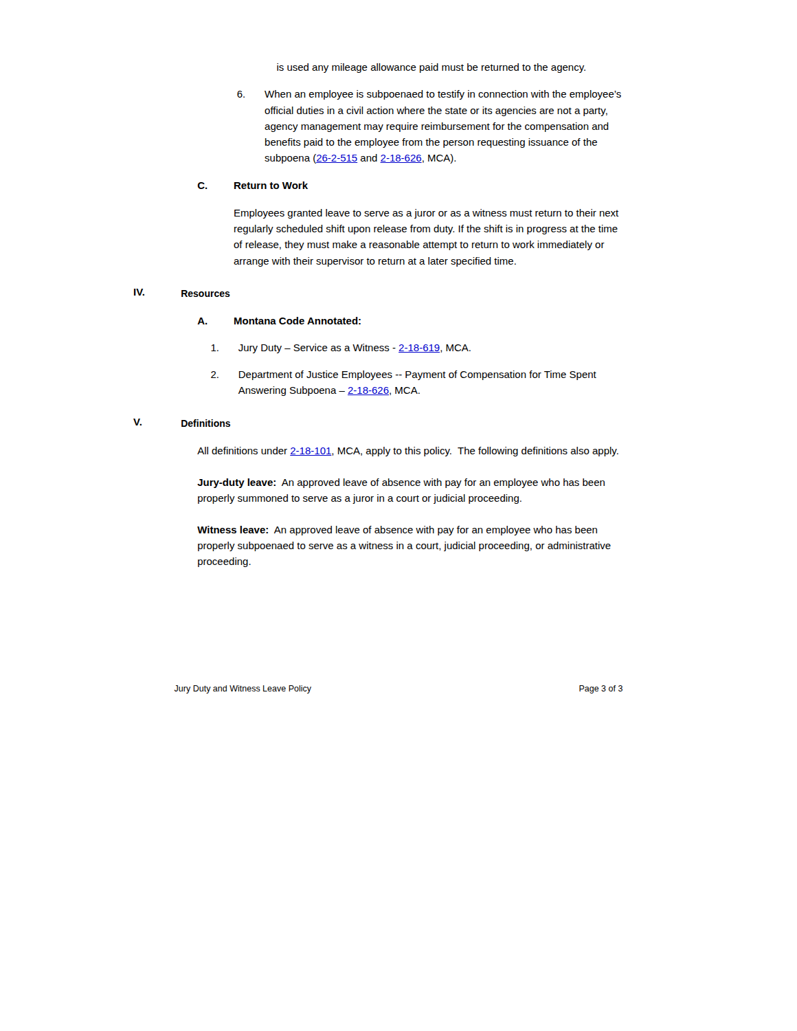is used any mileage allowance paid must be returned to the agency.
6.
When an employee is subpoenaed to testify in connection with the employee’s official duties in a civil action where the state or its agencies are not a party, agency management may require reimbursement for the compensation and benefits paid to the employee from the person requesting issuance of the subpoena (26-2-515 and 2-18-626, MCA).
C.
Return to Work
Employees granted leave to serve as a juror or as a witness must return to their next regularly scheduled shift upon release from duty. If the shift is in progress at the time of release, they must make a reasonable attempt to return to work immediately or arrange with their supervisor to return at a later specified time.
IV. Resources
A.
Montana Code Annotated:
1.
Jury Duty – Service as a Witness - 2-18-619, MCA.
2.
Department of Justice Employees -- Payment of Compensation for Time Spent Answering Subpoena – 2-18-626, MCA.
V. Definitions
All definitions under 2-18-101, MCA, apply to this policy. The following definitions also apply.
Jury-duty leave: An approved leave of absence with pay for an employee who has been properly summoned to serve as a juror in a court or judicial proceeding.
Witness leave: An approved leave of absence with pay for an employee who has been properly subpoenaed to serve as a witness in a court, judicial proceeding, or administrative proceeding.
Jury Duty and Witness Leave Policy Page 3 of 3